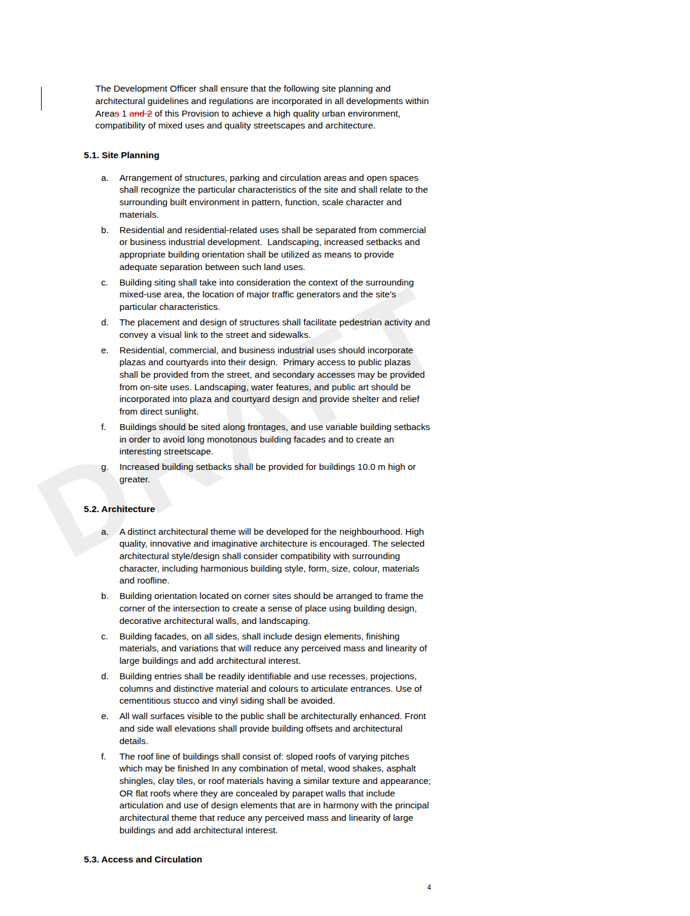DRAFT
The Development Officer shall ensure that the following site planning and architectural guidelines and regulations are incorporated in all developments within Areas 1 and 2 of this Provision to achieve a high quality urban environment, compatibility of mixed uses and quality streetscapes and architecture.
5.1. Site Planning
a. Arrangement of structures, parking and circulation areas and open spaces shall recognize the particular characteristics of the site and shall relate to the surrounding built environment in pattern, function, scale character and materials.
b. Residential and residential-related uses shall be separated from commercial or business industrial development. Landscaping, increased setbacks and appropriate building orientation shall be utilized as means to provide adequate separation between such land uses.
c. Building siting shall take into consideration the context of the surrounding mixed-use area, the location of major traffic generators and the site's particular characteristics.
d. The placement and design of structures shall facilitate pedestrian activity and convey a visual link to the street and sidewalks.
e. Residential, commercial, and business industrial uses should incorporate plazas and courtyards into their design. Primary access to public plazas shall be provided from the street, and secondary accesses may be provided from on-site uses. Landscaping, water features, and public art should be incorporated into plaza and courtyard design and provide shelter and relief from direct sunlight.
f. Buildings should be sited along frontages, and use variable building setbacks in order to avoid long monotonous building facades and to create an interesting streetscape.
g. Increased building setbacks shall be provided for buildings 10.0 m high or greater.
5.2. Architecture
a. A distinct architectural theme will be developed for the neighbourhood. High quality, innovative and imaginative architecture is encouraged. The selected architectural style/design shall consider compatibility with surrounding character, including harmonious building style, form, size, colour, materials and roofline.
b. Building orientation located on corner sites should be arranged to frame the corner of the intersection to create a sense of place using building design, decorative architectural walls, and landscaping.
c. Building facades, on all sides, shall include design elements, finishing materials, and variations that will reduce any perceived mass and linearity of large buildings and add architectural interest.
d. Building entries shall be readily identifiable and use recesses, projections, columns and distinctive material and colours to articulate entrances. Use of cementitious stucco and vinyl siding shall be avoided.
e. All wall surfaces visible to the public shall be architecturally enhanced. Front and side wall elevations shall provide building offsets and architectural details.
f. The roof line of buildings shall consist of: sloped roofs of varying pitches which may be finished In any combination of metal, wood shakes, asphalt shingles, clay tiles, or roof materials having a similar texture and appearance; OR flat roofs where they are concealed by parapet walls that include articulation and use of design elements that are in harmony with the principal architectural theme that reduce any perceived mass and linearity of large buildings and add architectural interest.
5.3. Access and Circulation
4